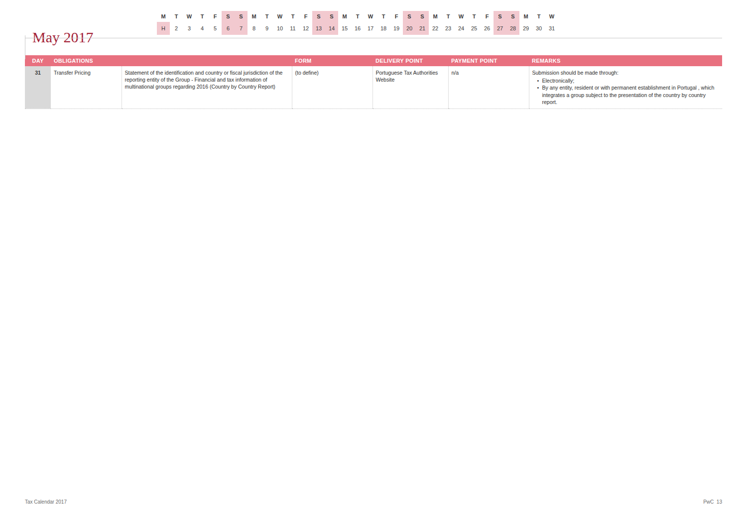| M | T | W | T | F | S | S | M | T | W | T | F | S | S | M | T | W | T | F | S | S | M | T | W | T | F | S | S | M | T | W |
| H | 2 | 3 | 4 | 5 | 6 | 7 | 8 | 9 | 10 | 11 | 12 | 13 | 14 | 15 | 16 | 17 | 18 | 19 | 20 | 21 | 22 | 23 | 24 | 25 | 26 | 27 | 28 | 29 | 30 | 31 |
May 2017
| DAY | OBLIGATIONS | | FORM | DELIVERY POINT | PAYMENT POINT | REMARKS |
| --- | --- | --- | --- | --- | --- | --- |
| 31 | Transfer Pricing | Statement of the identification and country or fiscal jurisdiction of the reporting entity of the Group - Financial and tax information of multinational groups regarding 2016 (Country by Country Report) | (to define) | Portuguese Tax Authorities Website | n/a | Submission should be made through: Electronically; By any entity, resident or with permanent establishment in Portugal , which integrates a group subject to the presentation of the country by country report. |
Tax Calendar 2017
PwC 13